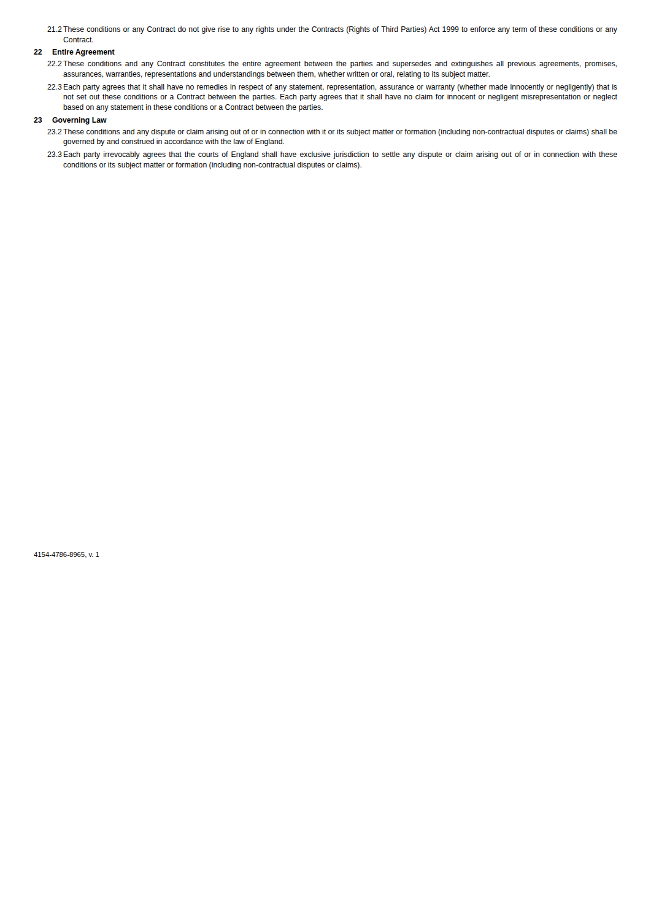21.2
These conditions or any Contract do not give rise to any rights under the Contracts (Rights of Third Parties) Act 1999 to enforce any term of these conditions or any Contract.
22
Entire Agreement
22.2
These conditions and any Contract constitutes the entire agreement between the parties and supersedes and extinguishes all previous agreements, promises, assurances, warranties, representations and understandings between them, whether written or oral, relating to its subject matter.
22.3
Each party agrees that it shall have no remedies in respect of any statement, representation, assurance or warranty (whether made innocently or negligently) that is not set out these conditions or a Contract between the parties. Each party agrees that it shall have no claim for innocent or negligent misrepresentation or neglect based on any statement in these conditions or a Contract between the parties.
23
Governing Law
23.2
These conditions and any dispute or claim arising out of or in connection with it or its subject matter or formation (including non-contractual disputes or claims) shall be governed by and construed in accordance with the law of England.
23.3
Each party irrevocably agrees that the courts of England shall have exclusive jurisdiction to settle any dispute or claim arising out of or in connection with these conditions or its subject matter or formation (including non-contractual disputes or claims).
4154-4786-8965, v. 1